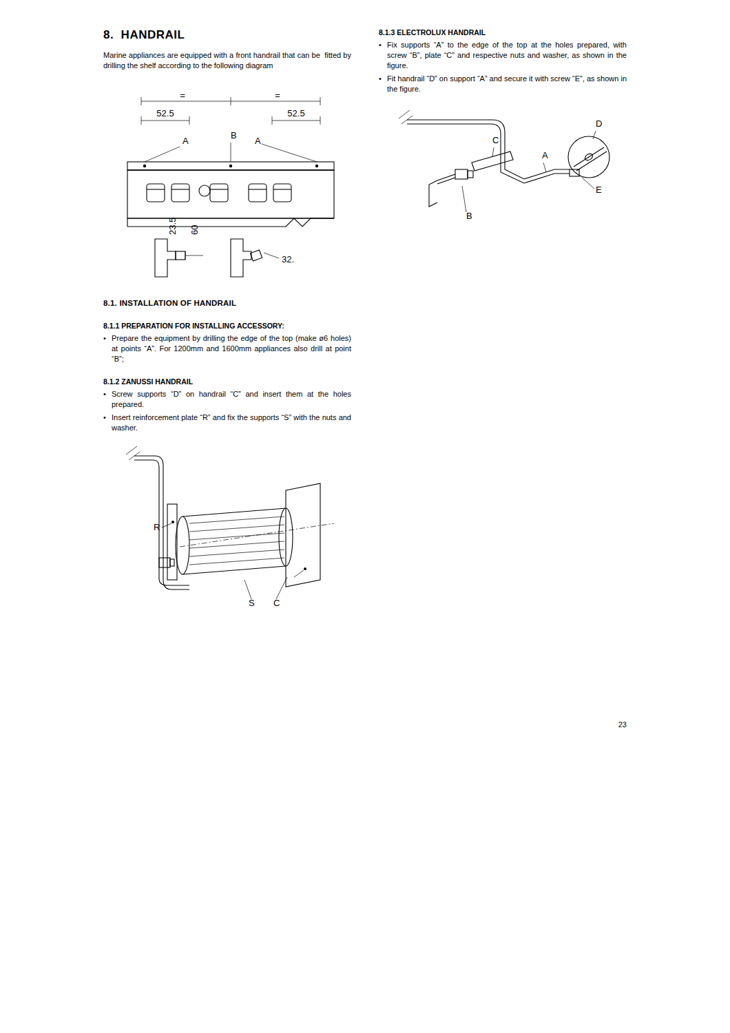8. HANDRAIL
Marine appliances are equipped with a front handrail that can be fitted by drilling the shelf according to the following diagram
= = 52.5 52.5 A B A 23.5 60 32.
8.1. INSTALLATION OF HANDRAIL
8.1.1 PREPARATION FOR INSTALLING ACCESSORY:
Prepare the equipment by drilling the edge of the top (make ø6 holes) at points “A”. For 1200mm and 1600mm appliances also drill at point “B”;
8.1.2 ZANUSSI HANDRAIL
Screw supports “D” on handrail “C” and insert them at the holes prepared.
Insert reinforcement plate “R” and fix the supports “S” with the nuts and washer.
R S C
8.1.3 ELECTROLUX HANDRAIL
Fix supports “A” to the edge of the top at the holes prepared, with screw “B”, plate “C” and respective nuts and washer, as shown in the figure.
Fit handrail “D” on support “A” and secure it with screw “E”, as shown in the figure.
C B A D E
23